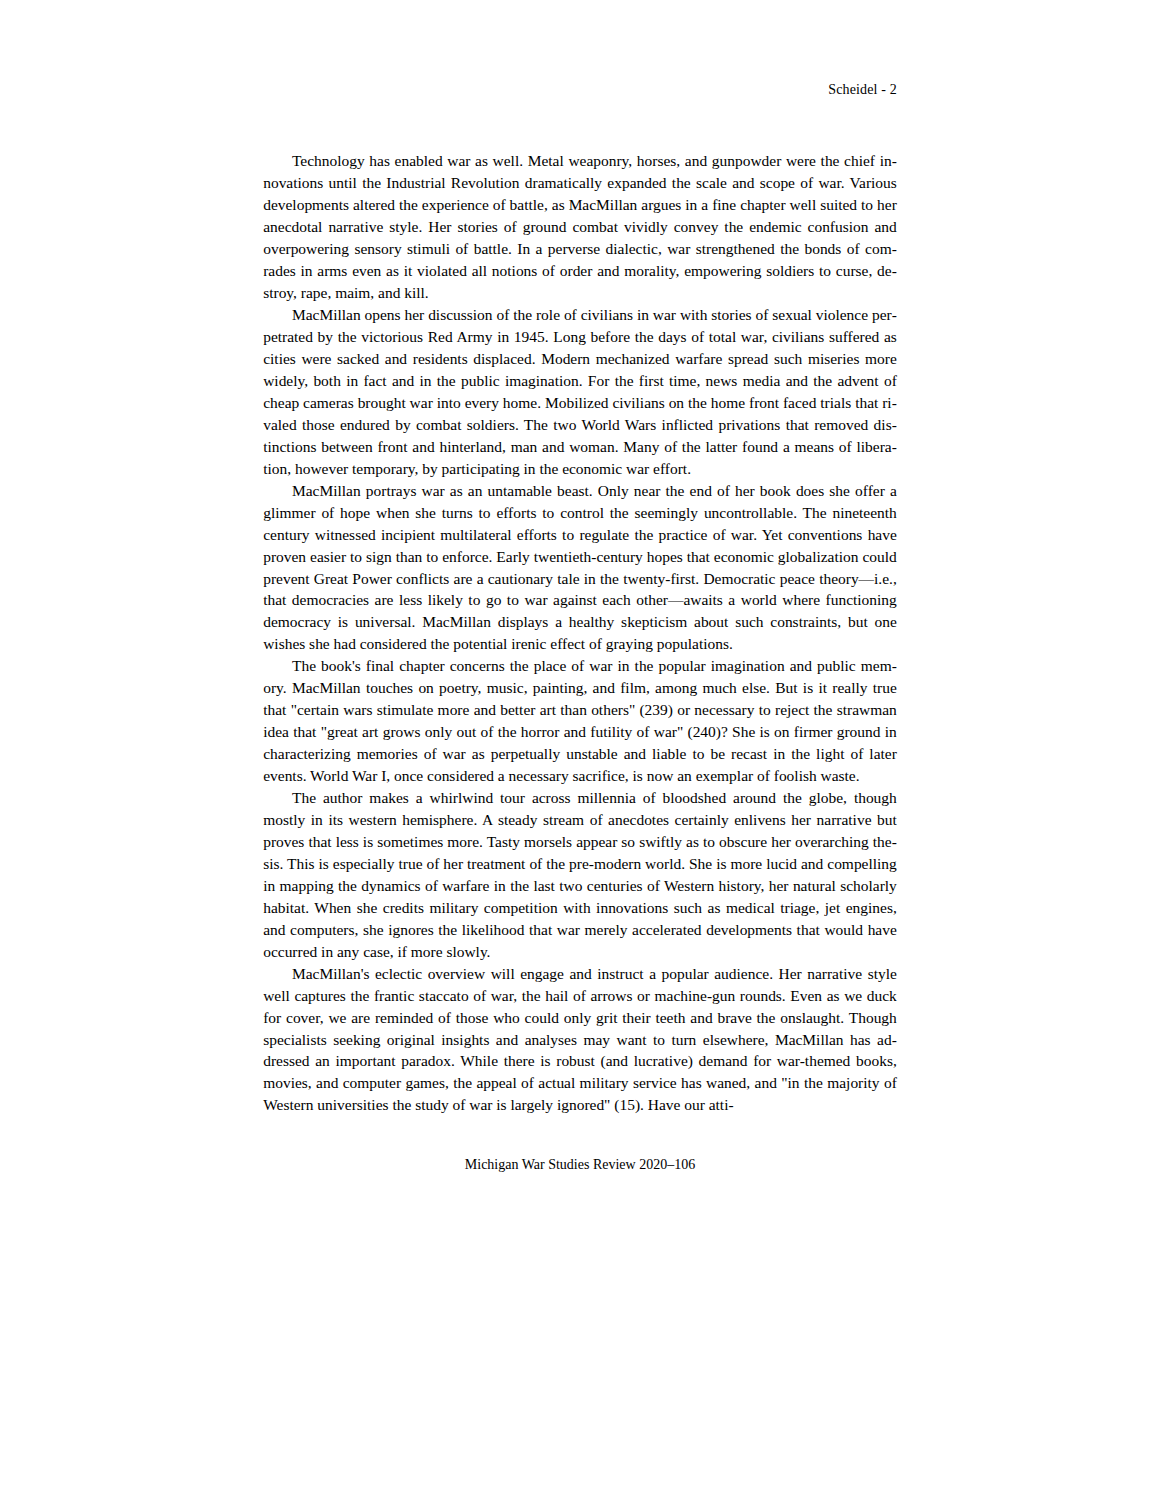Scheidel - 2
Technology has enabled war as well. Metal weaponry, horses, and gunpowder were the chief innovations until the Industrial Revolution dramatically expanded the scale and scope of war. Various developments altered the experience of battle, as MacMillan argues in a fine chapter well suited to her anecdotal narrative style. Her stories of ground combat vividly convey the endemic confusion and overpowering sensory stimuli of battle. In a perverse dialectic, war strengthened the bonds of comrades in arms even as it violated all notions of order and morality, empowering soldiers to curse, destroy, rape, maim, and kill.
MacMillan opens her discussion of the role of civilians in war with stories of sexual violence perpetrated by the victorious Red Army in 1945. Long before the days of total war, civilians suffered as cities were sacked and residents displaced. Modern mechanized warfare spread such miseries more widely, both in fact and in the public imagination. For the first time, news media and the advent of cheap cameras brought war into every home. Mobilized civilians on the home front faced trials that rivaled those endured by combat soldiers. The two World Wars inflicted privations that removed distinctions between front and hinterland, man and woman. Many of the latter found a means of liberation, however temporary, by participating in the economic war effort.
MacMillan portrays war as an untamable beast. Only near the end of her book does she offer a glimmer of hope when she turns to efforts to control the seemingly uncontrollable. The nineteenth century witnessed incipient multilateral efforts to regulate the practice of war. Yet conventions have proven easier to sign than to enforce. Early twentieth-century hopes that economic globalization could prevent Great Power conflicts are a cautionary tale in the twenty-first. Democratic peace theory—i.e., that democracies are less likely to go to war against each other—awaits a world where functioning democracy is universal. MacMillan displays a healthy skepticism about such constraints, but one wishes she had considered the potential irenic effect of graying populations.
The book's final chapter concerns the place of war in the popular imagination and public memory. MacMillan touches on poetry, music, painting, and film, among much else. But is it really true that "certain wars stimulate more and better art than others" (239) or necessary to reject the strawman idea that "great art grows only out of the horror and futility of war" (240)? She is on firmer ground in characterizing memories of war as perpetually unstable and liable to be recast in the light of later events. World War I, once considered a necessary sacrifice, is now an exemplar of foolish waste.
The author makes a whirlwind tour across millennia of bloodshed around the globe, though mostly in its western hemisphere. A steady stream of anecdotes certainly enlivens her narrative but proves that less is sometimes more. Tasty morsels appear so swiftly as to obscure her overarching thesis. This is especially true of her treatment of the pre-modern world. She is more lucid and compelling in mapping the dynamics of warfare in the last two centuries of Western history, her natural scholarly habitat. When she credits military competition with innovations such as medical triage, jet engines, and computers, she ignores the likelihood that war merely accelerated developments that would have occurred in any case, if more slowly.
MacMillan's eclectic overview will engage and instruct a popular audience. Her narrative style well captures the frantic staccato of war, the hail of arrows or machine-gun rounds. Even as we duck for cover, we are reminded of those who could only grit their teeth and brave the onslaught. Though specialists seeking original insights and analyses may want to turn elsewhere, MacMillan has addressed an important paradox. While there is robust (and lucrative) demand for war-themed books, movies, and computer games, the appeal of actual military service has waned, and "in the majority of Western universities the study of war is largely ignored" (15). Have our atti-
Michigan War Studies Review 2020–106